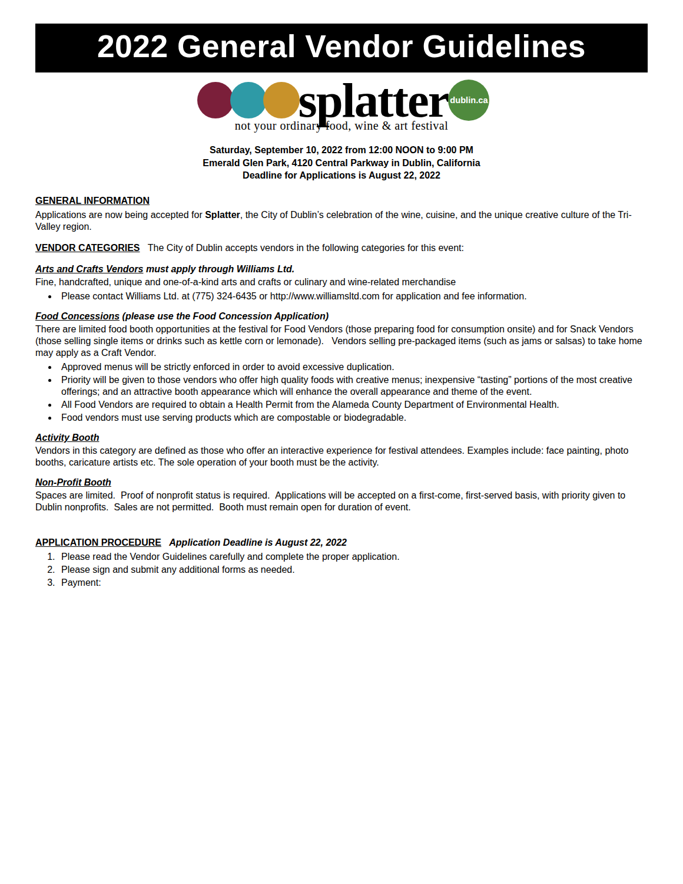2022 General Vendor Guidelines
splatter dublin.ca
not your ordinary food, wine & art festival
Saturday, September 10, 2022 from 12:00 NOON to 9:00 PM
Emerald Glen Park, 4120 Central Parkway in Dublin, California
Deadline for Applications is August 22, 2022
GENERAL INFORMATION
Applications are now being accepted for Splatter, the City of Dublin’s celebration of the wine, cuisine, and the unique creative culture of the Tri-Valley region.
VENDOR CATEGORIES
The City of Dublin accepts vendors in the following categories for this event:
Arts and Crafts Vendors
must apply through Williams Ltd.
Fine, handcrafted, unique and one-of-a-kind arts and crafts or culinary and wine-related merchandise
Please contact Williams Ltd. at (775) 324-6435 or http://www.williamsltd.com for application and fee information.
Food Concessions
(please use the Food Concession Application)
There are limited food booth opportunities at the festival for Food Vendors (those preparing food for consumption onsite) and for Snack Vendors (those selling single items or drinks such as kettle corn or lemonade). Vendors selling pre-packaged items (such as jams or salsas) to take home may apply as a Craft Vendor.
Approved menus will be strictly enforced in order to avoid excessive duplication.
Priority will be given to those vendors who offer high quality foods with creative menus; inexpensive “tasting” portions of the most creative offerings; and an attractive booth appearance which will enhance the overall appearance and theme of the event.
All Food Vendors are required to obtain a Health Permit from the Alameda County Department of Environmental Health.
Food vendors must use serving products which are compostable or biodegradable.
Activity Booth
Vendors in this category are defined as those who offer an interactive experience for festival attendees. Examples include: face painting, photo booths, caricature artists etc. The sole operation of your booth must be the activity.
Non-Profit Booth
Spaces are limited. Proof of nonprofit status is required. Applications will be accepted on a first-come, first-served basis, with priority given to Dublin nonprofits. Sales are not permitted. Booth must remain open for duration of event.
APPLICATION PROCEDURE Application Deadline is August 22, 2022
Please read the Vendor Guidelines carefully and complete the proper application.
Please sign and submit any additional forms as needed.
Payment: